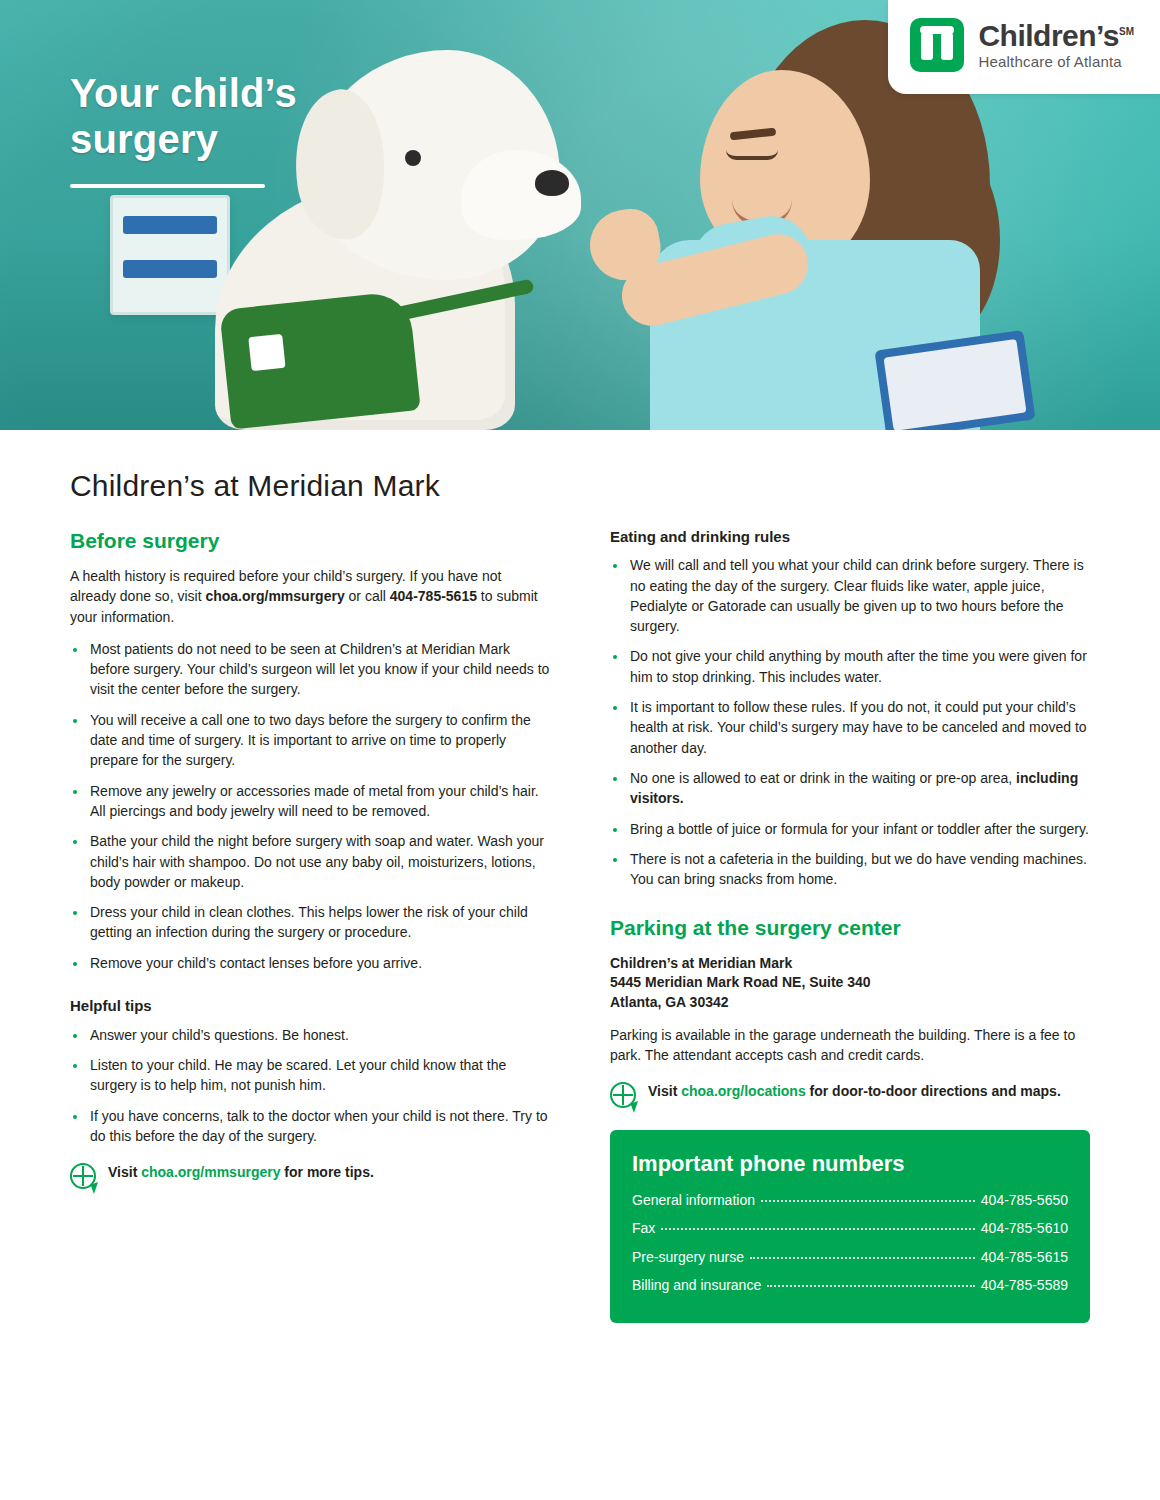Your child’s
surgery
Children’sSM
Healthcare of Atlanta
Children’s at Meridian Mark
Before surgery
A health history is required before your child’s surgery. If you have not already done so, visit choa.org/mmsurgery or call 404-785-5615 to submit your information.
Most patients do not need to be seen at Children’s at Meridian Mark before surgery. Your child’s surgeon will let you know if your child needs to visit the center before the surgery.
You will receive a call one to two days before the surgery to confirm the date and time of surgery. It is important to arrive on time to properly prepare for the surgery.
Remove any jewelry or accessories made of metal from your child’s hair. All piercings and body jewelry will need to be removed.
Bathe your child the night before surgery with soap and water. Wash your child’s hair with shampoo. Do not use any baby oil, moisturizers, lotions, body powder or makeup.
Dress your child in clean clothes. This helps lower the risk of your child getting an infection during the surgery or procedure.
Remove your child’s contact lenses before you arrive.
Helpful tips
Answer your child’s questions. Be honest.
Listen to your child. He may be scared. Let your child know that the surgery is to help him, not punish him.
If you have concerns, talk to the doctor when your child is not there. Try to do this before the day of the surgery.
Visit choa.org/mmsurgery for more tips.
Eating and drinking rules
We will call and tell you what your child can drink before surgery. There is no eating the day of the surgery. Clear fluids like water, apple juice, Pedialyte or Gatorade can usually be given up to two hours before the surgery.
Do not give your child anything by mouth after the time you were given for him to stop drinking. This includes water.
It is important to follow these rules. If you do not, it could put your child’s health at risk. Your child’s surgery may have to be canceled and moved to another day.
No one is allowed to eat or drink in the waiting or pre-op area, including visitors.
Bring a bottle of juice or formula for your infant or toddler after the surgery.
There is not a cafeteria in the building, but we do have vending machines. You can bring snacks from home.
Parking at the surgery center
Children’s at Meridian Mark
5445 Meridian Mark Road NE, Suite 340
Atlanta, GA 30342
Parking is available in the garage underneath the building. There is a fee to park. The attendant accepts cash and credit cards.
Visit choa.org/locations for door-to-door directions and maps.
Important phone numbers
General information 404-785-5650
Fax 404-785-5610
Pre-surgery nurse 404-785-5615
Billing and insurance 404-785-5589